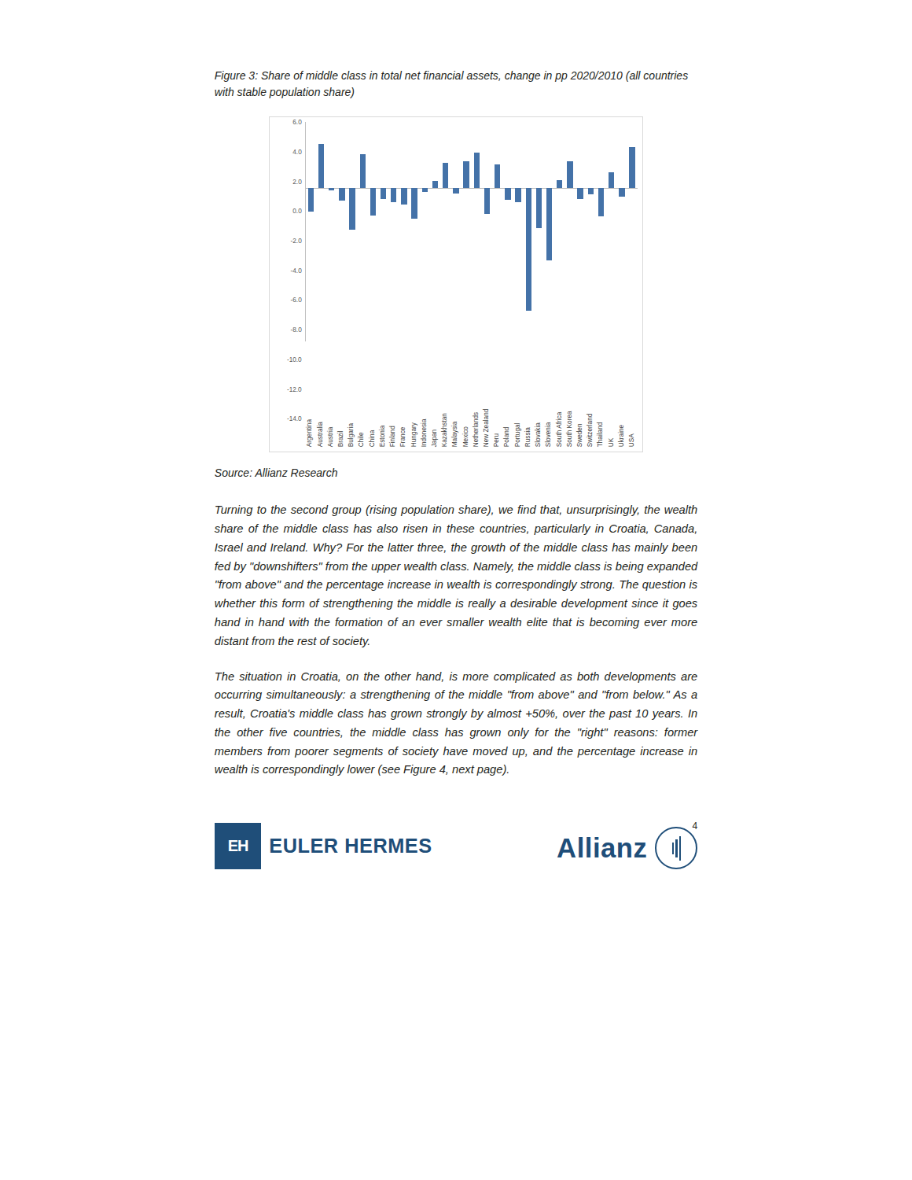Figure 3: Share of middle class in total net financial assets, change in pp 2020/2010 (all countries with stable population share)
6.0
4.0
2.0
0.0
-2.0
-4.0
-6.0
-8.0
-10.0
-12.0
-14.0
Argentina
Australia
Austria
Brazil
Bulgaria
Chile
China
Estonia
Finland
France
Hungary
Indonesia
Japan
Kazakhstan
Malaysia
Mexico
Netherlands
New Zealand
Peru
Poland
Portugal
Russia
Slovakia
Slovenia
South Africa
South Korea
Sweden
Switzerland
Thailand
UK
Ukraine
USA
Source: Allianz Research
Turning to the second group (rising population share), we find that, unsurprisingly, the wealth share of the middle class has also risen in these countries, particularly in Croatia, Canada, Israel and Ireland. Why? For the latter three, the growth of the middle class has mainly been fed by "downshifters" from the upper wealth class. Namely, the middle class is being expanded "from above" and the percentage increase in wealth is correspondingly strong. The question is whether this form of strengthening the middle is really a desirable development since it goes hand in hand with the formation of an ever smaller wealth elite that is becoming ever more distant from the rest of society.
The situation in Croatia, on the other hand, is more complicated as both developments are occurring simultaneously: a strengthening of the middle "from above" and "from below." As a result, Croatia's middle class has grown strongly by almost +50%, over the past 10 years. In the other five countries, the middle class has grown only for the "right" reasons: former members from poorer segments of society have moved up, and the percentage increase in wealth is correspondingly lower (see Figure 4, next page).
4
EH
EULER HERMES
Allianz